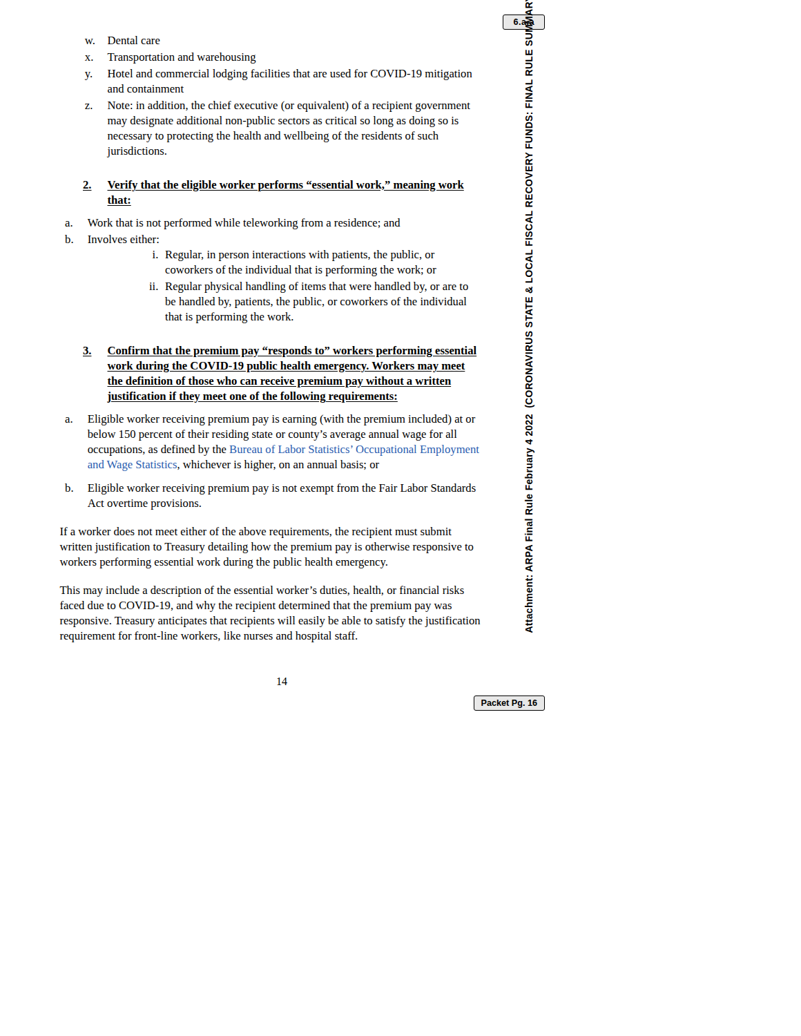6.a.a
Attachment: ARPA Final Rule February 4 2022 (CORONAVIRUS STATE & LOCAL FISCAL RECOVERY FUNDS: FINAL RULE SUMMARY)
w. Dental care
x. Transportation and warehousing
y. Hotel and commercial lodging facilities that are used for COVID-19 mitigation and containment
z. Note: in addition, the chief executive (or equivalent) of a recipient government may designate additional non-public sectors as critical so long as doing so is necessary to protecting the health and wellbeing of the residents of such jurisdictions.
2. Verify that the eligible worker performs “essential work,” meaning work that:
a. Work that is not performed while teleworking from a residence; and
b. Involves either:
i. Regular, in person interactions with patients, the public, or coworkers of the individual that is performing the work; or
ii. Regular physical handling of items that were handled by, or are to be handled by, patients, the public, or coworkers of the individual that is performing the work.
3. Confirm that the premium pay “responds to” workers performing essential work during the COVID-19 public health emergency. Workers may meet the definition of those who can receive premium pay without a written justification if they meet one of the following requirements:
a. Eligible worker receiving premium pay is earning (with the premium included) at or below 150 percent of their residing state or county’s average annual wage for all occupations, as defined by the Bureau of Labor Statistics’ Occupational Employment and Wage Statistics, whichever is higher, on an annual basis; or
b. Eligible worker receiving premium pay is not exempt from the Fair Labor Standards Act overtime provisions.
If a worker does not meet either of the above requirements, the recipient must submit written justification to Treasury detailing how the premium pay is otherwise responsive to workers performing essential work during the public health emergency.
This may include a description of the essential worker’s duties, health, or financial risks faced due to COVID-19, and why the recipient determined that the premium pay was responsive. Treasury anticipates that recipients will easily be able to satisfy the justification requirement for front-line workers, like nurses and hospital staff.
14
Packet Pg. 16